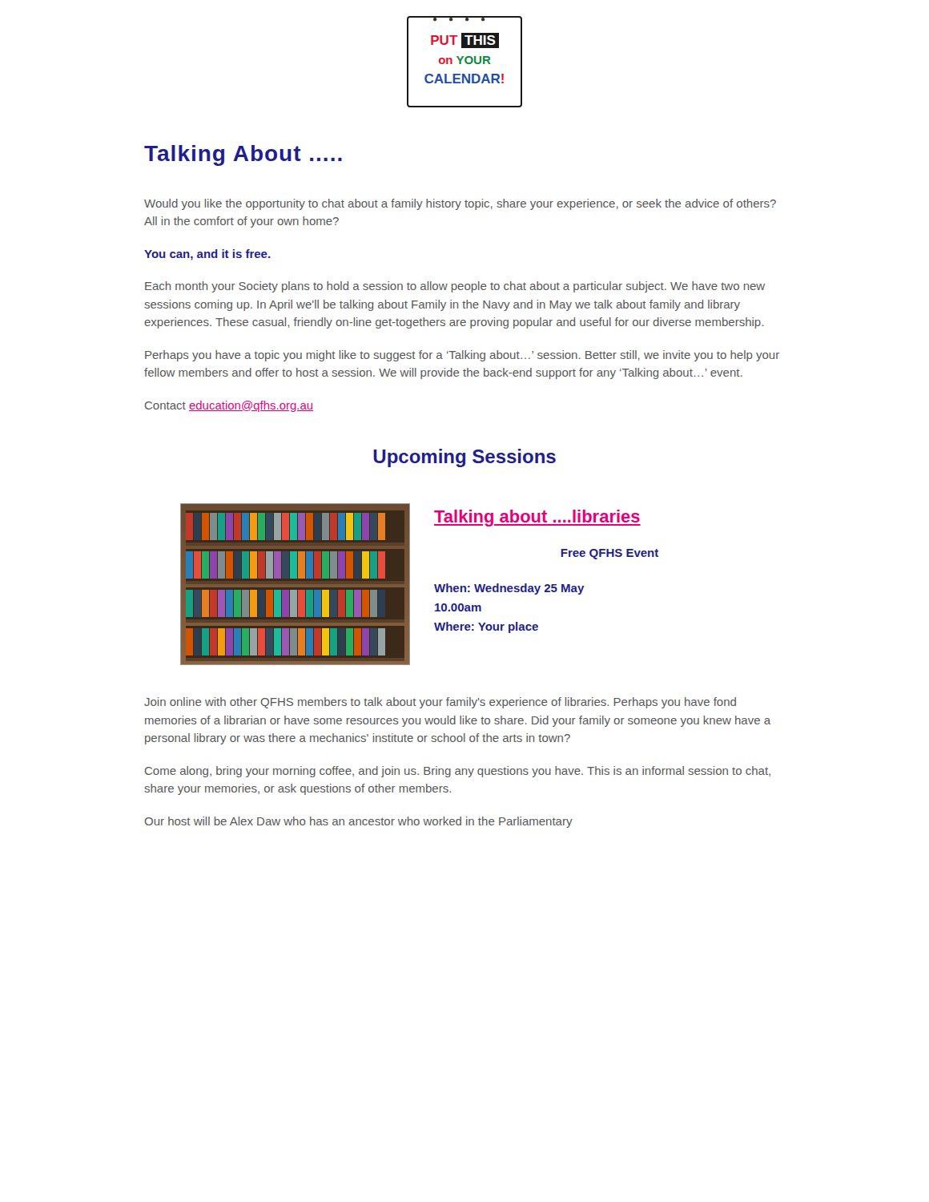●●●●
PUT THIS
on YOUR
CALENDAR!
Talking About .....
Would you like the opportunity to chat about a family history topic, share your experience, or seek the advice of others? All in the comfort of your own home?
You can, and it is free.
Each month your Society plans to hold a session to allow people to chat about a particular subject. We have two new sessions coming up. In April we'll be talking about Family in the Navy and in May we talk about family and library experiences. These casual, friendly on-line get-togethers are proving popular and useful for our diverse membership.
Perhaps you have a topic you might like to suggest for a ‘Talking about…’ session. Better still, we invite you to help your fellow members and offer to host a session. We will provide the back-end support for any ‘Talking about…’ event.
Contact education@qfhs.org.au
Upcoming Sessions
Talking about ....libraries
Free QFHS Event
When: Wednesday 25 May
10.00am
Where: Your place
Join online with other QFHS members to talk about your family's experience of libraries. Perhaps you have fond memories of a librarian or have some resources you would like to share. Did your family or someone you knew have a personal library or was there a mechanics' institute or school of the arts in town?
Come along, bring your morning coffee, and join us. Bring any questions you have. This is an informal session to chat, share your memories, or ask questions of other members.
Our host will be Alex Daw who has an ancestor who worked in the Parliamentary